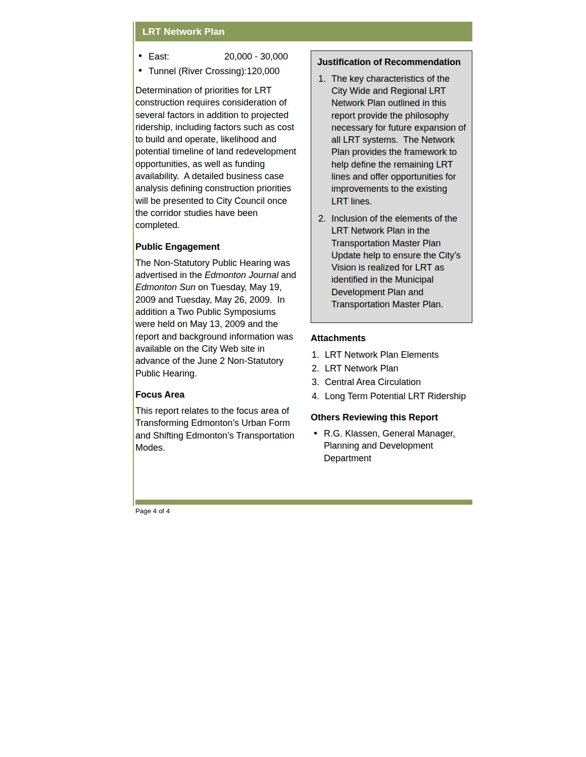LRT Network Plan
East: 20,000 - 30,000
Tunnel (River Crossing): 120,000
Determination of priorities for LRT construction requires consideration of several factors in addition to projected ridership, including factors such as cost to build and operate, likelihood and potential timeline of land redevelopment opportunities, as well as funding availability. A detailed business case analysis defining construction priorities will be presented to City Council once the corridor studies have been completed.
Public Engagement
The Non-Statutory Public Hearing was advertised in the Edmonton Journal and Edmonton Sun on Tuesday, May 19, 2009 and Tuesday, May 26, 2009. In addition a Two Public Symposiums were held on May 13, 2009 and the report and background information was available on the City Web site in advance of the June 2 Non-Statutory Public Hearing.
Focus Area
This report relates to the focus area of Transforming Edmonton’s Urban Form and Shifting Edmonton’s Transportation Modes.
Justification of Recommendation
The key characteristics of the City Wide and Regional LRT Network Plan outlined in this report provide the philosophy necessary for future expansion of all LRT systems. The Network Plan provides the framework to help define the remaining LRT lines and offer opportunities for improvements to the existing LRT lines.
Inclusion of the elements of the LRT Network Plan in the Transportation Master Plan Update help to ensure the City’s Vision is realized for LRT as identified in the Municipal Development Plan and Transportation Master Plan.
Attachments
LRT Network Plan Elements
LRT Network Plan
Central Area Circulation
Long Term Potential LRT Ridership
Others Reviewing this Report
R.G. Klassen, General Manager, Planning and Development Department
Page 4 of 4